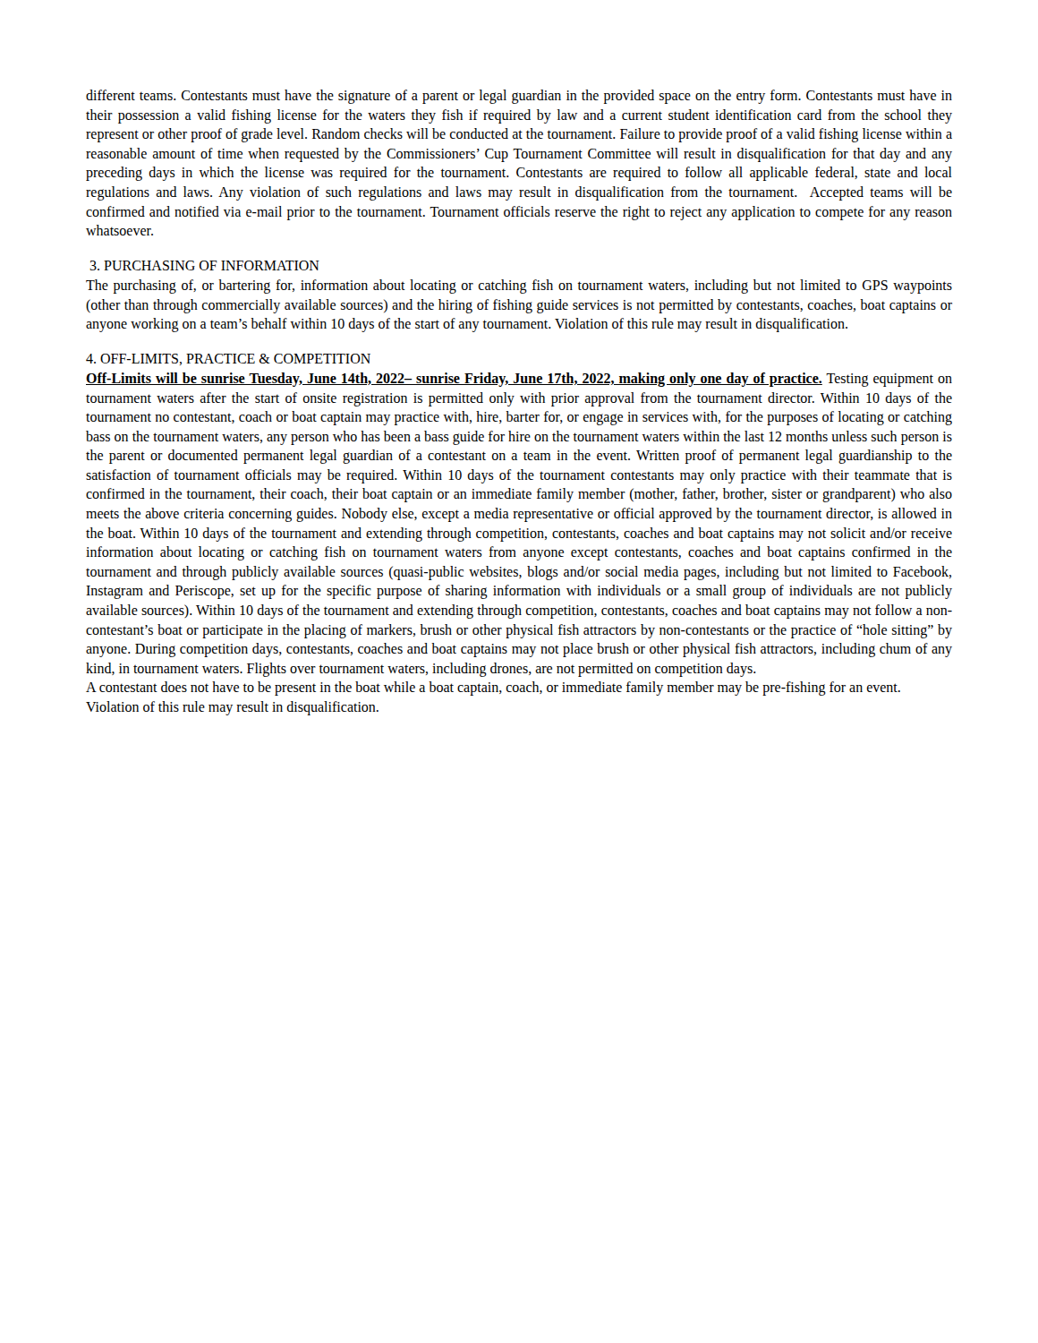different teams. Contestants must have the signature of a parent or legal guardian in the provided space on the entry form. Contestants must have in their possession a valid fishing license for the waters they fish if required by law and a current student identification card from the school they represent or other proof of grade level. Random checks will be conducted at the tournament. Failure to provide proof of a valid fishing license within a reasonable amount of time when requested by the Commissioners’ Cup Tournament Committee will result in disqualification for that day and any preceding days in which the license was required for the tournament. Contestants are required to follow all applicable federal, state and local regulations and laws. Any violation of such regulations and laws may result in disqualification from the tournament. Accepted teams will be confirmed and notified via e-mail prior to the tournament. Tournament officials reserve the right to reject any application to compete for any reason whatsoever.
3. PURCHASING OF INFORMATION
The purchasing of, or bartering for, information about locating or catching fish on tournament waters, including but not limited to GPS waypoints (other than through commercially available sources) and the hiring of fishing guide services is not permitted by contestants, coaches, boat captains or anyone working on a team’s behalf within 10 days of the start of any tournament. Violation of this rule may result in disqualification.
4. OFF-LIMITS, PRACTICE & COMPETITION
Off-Limits will be sunrise Tuesday, June 14th, 2022– sunrise Friday, June 17th, 2022, making only one day of practice. Testing equipment on tournament waters after the start of onsite registration is permitted only with prior approval from the tournament director. Within 10 days of the tournament no contestant, coach or boat captain may practice with, hire, barter for, or engage in services with, for the purposes of locating or catching bass on the tournament waters, any person who has been a bass guide for hire on the tournament waters within the last 12 months unless such person is the parent or documented permanent legal guardian of a contestant on a team in the event. Written proof of permanent legal guardianship to the satisfaction of tournament officials may be required. Within 10 days of the tournament contestants may only practice with their teammate that is confirmed in the tournament, their coach, their boat captain or an immediate family member (mother, father, brother, sister or grandparent) who also meets the above criteria concerning guides. Nobody else, except a media representative or official approved by the tournament director, is allowed in the boat. Within 10 days of the tournament and extending through competition, contestants, coaches and boat captains may not solicit and/or receive information about locating or catching fish on tournament waters from anyone except contestants, coaches and boat captains confirmed in the tournament and through publicly available sources (quasi-public websites, blogs and/or social media pages, including but not limited to Facebook, Instagram and Periscope, set up for the specific purpose of sharing information with individuals or a small group of individuals are not publicly available sources). Within 10 days of the tournament and extending through competition, contestants, coaches and boat captains may not follow a non-contestant’s boat or participate in the placing of markers, brush or other physical fish attractors by non-contestants or the practice of “hole sitting” by anyone. During competition days, contestants, coaches and boat captains may not place brush or other physical fish attractors, including chum of any kind, in tournament waters. Flights over tournament waters, including drones, are not permitted on competition days.
A contestant does not have to be present in the boat while a boat captain, coach, or immediate family member may be pre-fishing for an event.
Violation of this rule may result in disqualification.